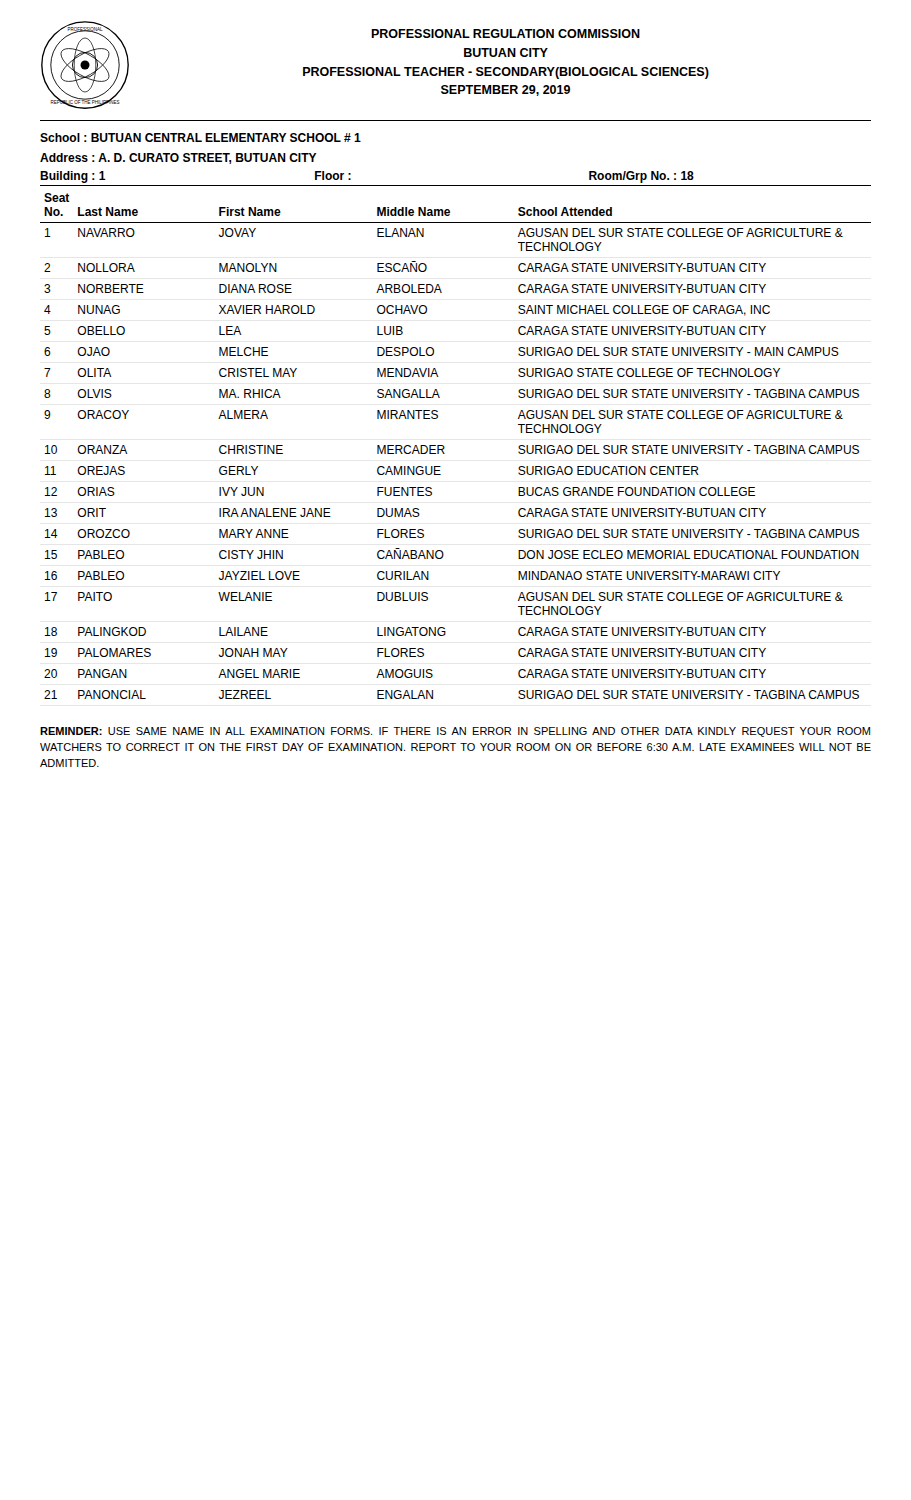PROFESSIONAL REPUBLIC OF THE PHILIPPINES
PROFESSIONAL REGULATION COMMISSION
BUTUAN CITY
PROFESSIONAL TEACHER - SECONDARY(BIOLOGICAL SCIENCES)
SEPTEMBER 29, 2019
School : BUTUAN CENTRAL ELEMENTARY SCHOOL # 1
Address : A. D. CURATO STREET, BUTUAN CITY
Building : 1
Floor :
Room/Grp No. : 18
| Seat No. | Last Name | First Name | Middle Name | School Attended |
| --- | --- | --- | --- | --- |
| 1 | NAVARRO | JOVAY | ELANAN | AGUSAN DEL SUR STATE COLLEGE OF AGRICULTURE & TECHNOLOGY |
| 2 | NOLLORA | MANOLYN | ESCAÑO | CARAGA STATE UNIVERSITY-BUTUAN CITY |
| 3 | NORBERTE | DIANA ROSE | ARBOLEDA | CARAGA STATE UNIVERSITY-BUTUAN CITY |
| 4 | NUNAG | XAVIER HAROLD | OCHAVO | SAINT MICHAEL COLLEGE OF CARAGA, INC |
| 5 | OBELLO | LEA | LUIB | CARAGA STATE UNIVERSITY-BUTUAN CITY |
| 6 | OJAO | MELCHE | DESPOLO | SURIGAO DEL SUR STATE UNIVERSITY - MAIN CAMPUS |
| 7 | OLITA | CRISTEL MAY | MENDAVIA | SURIGAO STATE COLLEGE OF TECHNOLOGY |
| 8 | OLVIS | MA. RHICA | SANGALLA | SURIGAO DEL SUR STATE UNIVERSITY - TAGBINA CAMPUS |
| 9 | ORACOY | ALMERA | MIRANTES | AGUSAN DEL SUR STATE COLLEGE OF AGRICULTURE & TECHNOLOGY |
| 10 | ORANZA | CHRISTINE | MERCADER | SURIGAO DEL SUR STATE UNIVERSITY - TAGBINA CAMPUS |
| 11 | OREJAS | GERLY | CAMINGUE | SURIGAO EDUCATION CENTER |
| 12 | ORIAS | IVY JUN | FUENTES | BUCAS GRANDE FOUNDATION COLLEGE |
| 13 | ORIT | IRA ANALENE JANE | DUMAS | CARAGA STATE UNIVERSITY-BUTUAN CITY |
| 14 | OROZCO | MARY ANNE | FLORES | SURIGAO DEL SUR STATE UNIVERSITY - TAGBINA CAMPUS |
| 15 | PABLEO | CISTY JHIN | CAÑABANO | DON JOSE ECLEO MEMORIAL EDUCATIONAL FOUNDATION |
| 16 | PABLEO | JAYZIEL LOVE | CURILAN | MINDANAO STATE UNIVERSITY-MARAWI CITY |
| 17 | PAITO | WELANIE | DUBLUIS | AGUSAN DEL SUR STATE COLLEGE OF AGRICULTURE & TECHNOLOGY |
| 18 | PALINGKOD | LAILANE | LINGATONG | CARAGA STATE UNIVERSITY-BUTUAN CITY |
| 19 | PALOMARES | JONAH MAY | FLORES | CARAGA STATE UNIVERSITY-BUTUAN CITY |
| 20 | PANGAN | ANGEL MARIE | AMOGUIS | CARAGA STATE UNIVERSITY-BUTUAN CITY |
| 21 | PANONCIAL | JEZREEL | ENGALAN | SURIGAO DEL SUR STATE UNIVERSITY - TAGBINA CAMPUS |
REMINDER: USE SAME NAME IN ALL EXAMINATION FORMS. IF THERE IS AN ERROR IN SPELLING AND OTHER DATA KINDLY REQUEST YOUR ROOM WATCHERS TO CORRECT IT ON THE FIRST DAY OF EXAMINATION. REPORT TO YOUR ROOM ON OR BEFORE 6:30 A.M. LATE EXAMINEES WILL NOT BE ADMITTED.